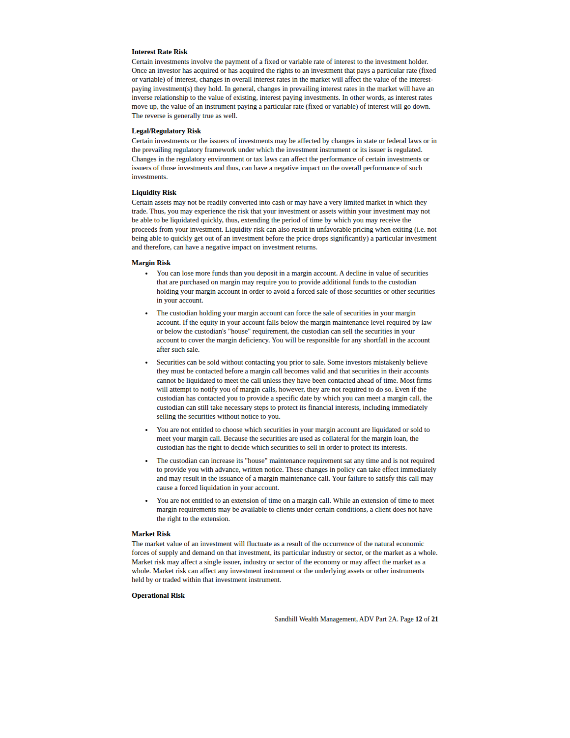Interest Rate Risk
Certain investments involve the payment of a fixed or variable rate of interest to the investment holder. Once an investor has acquired or has acquired the rights to an investment that pays a particular rate (fixed or variable) of interest, changes in overall interest rates in the market will affect the value of the interest-paying investment(s) they hold. In general, changes in prevailing interest rates in the market will have an inverse relationship to the value of existing, interest paying investments. In other words, as interest rates move up, the value of an instrument paying a particular rate (fixed or variable) of interest will go down. The reverse is generally true as well.
Legal/Regulatory Risk
Certain investments or the issuers of investments may be affected by changes in state or federal laws or in the prevailing regulatory framework under which the investment instrument or its issuer is regulated. Changes in the regulatory environment or tax laws can affect the performance of certain investments or issuers of those investments and thus, can have a negative impact on the overall performance of such investments.
Liquidity Risk
Certain assets may not be readily converted into cash or may have a very limited market in which they trade. Thus, you may experience the risk that your investment or assets within your investment may not be able to be liquidated quickly, thus, extending the period of time by which you may receive the proceeds from your investment. Liquidity risk can also result in unfavorable pricing when exiting (i.e. not being able to quickly get out of an investment before the price drops significantly) a particular investment and therefore, can have a negative impact on investment returns.
Margin Risk
You can lose more funds than you deposit in a margin account. A decline in value of securities that are purchased on margin may require you to provide additional funds to the custodian holding your margin account in order to avoid a forced sale of those securities or other securities in your account.
The custodian holding your margin account can force the sale of securities in your margin account. If the equity in your account falls below the margin maintenance level required by law or below the custodian's "house" requirement, the custodian can sell the securities in your account to cover the margin deficiency. You will be responsible for any shortfall in the account after such sale.
Securities can be sold without contacting you prior to sale. Some investors mistakenly believe they must be contacted before a margin call becomes valid and that securities in their accounts cannot be liquidated to meet the call unless they have been contacted ahead of time. Most firms will attempt to notify you of margin calls, however, they are not required to do so. Even if the custodian has contacted you to provide a specific date by which you can meet a margin call, the custodian can still take necessary steps to protect its financial interests, including immediately selling the securities without notice to you.
You are not entitled to choose which securities in your margin account are liquidated or sold to meet your margin call. Because the securities are used as collateral for the margin loan, the custodian has the right to decide which securities to sell in order to protect its interests.
The custodian can increase its "house" maintenance requirement sat any time and is not required to provide you with advance, written notice. These changes in policy can take effect immediately and may result in the issuance of a margin maintenance call. Your failure to satisfy this call may cause a forced liquidation in your account.
You are not entitled to an extension of time on a margin call. While an extension of time to meet margin requirements may be available to clients under certain conditions, a client does not have the right to the extension.
Market Risk
The market value of an investment will fluctuate as a result of the occurrence of the natural economic forces of supply and demand on that investment, its particular industry or sector, or the market as a whole. Market risk may affect a single issuer, industry or sector of the economy or may affect the market as a whole. Market risk can affect any investment instrument or the underlying assets or other instruments held by or traded within that investment instrument.
Operational Risk
Sandhill Wealth Management, ADV Part 2A. Page 12 of 21